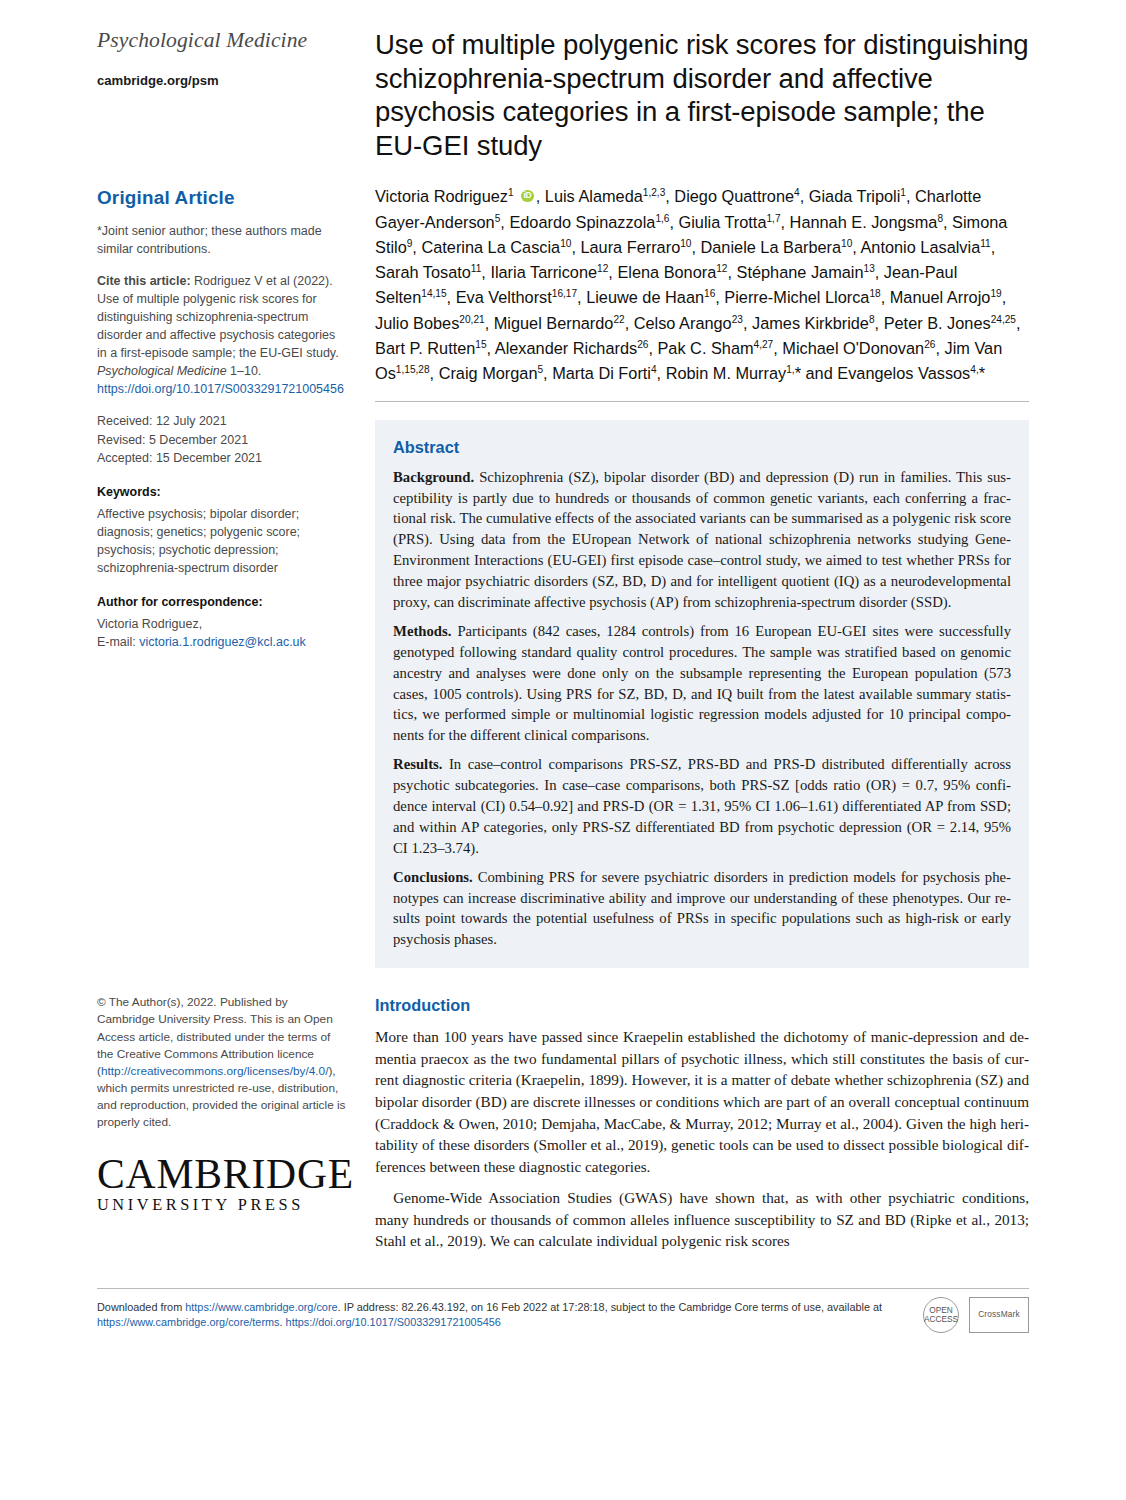Psychological Medicine
cambridge.org/psm
Use of multiple polygenic risk scores for distinguishing schizophrenia-spectrum disorder and affective psychosis categories in a first-episode sample; the EU-GEI study
Original Article
*Joint senior author; these authors made similar contributions.
Cite this article: Rodriguez V et al (2022). Use of multiple polygenic risk scores for distinguishing schizophrenia-spectrum disorder and affective psychosis categories in a first-episode sample; the EU-GEI study. Psychological Medicine 1–10. https://doi.org/10.1017/S0033291721005456
Received: 12 July 2021
Revised: 5 December 2021
Accepted: 15 December 2021
Keywords:
Affective psychosis; bipolar disorder; diagnosis; genetics; polygenic score; psychosis; psychotic depression; schizophrenia-spectrum disorder
Author for correspondence:
Victoria Rodriguez,
E-mail: victoria.1.rodriguez@kcl.ac.uk
Victoria Rodriguez1 , Luis Alameda1,2,3, Diego Quattrone4, Giada Tripoli1, Charlotte Gayer-Anderson5, Edoardo Spinazzola1,6, Giulia Trotta1,7, Hannah E. Jongsma8, Simona Stilo9, Caterina La Cascia10, Laura Ferraro10, Daniele La Barbera10, Antonio Lasalvia11, Sarah Tosato11, Ilaria Tarricone12, Elena Bonora12, Stéphane Jamain13, Jean-Paul Selten14,15, Eva Velthorst16,17, Lieuwe de Haan16, Pierre-Michel Llorca18, Manuel Arrojo19, Julio Bobes20,21, Miguel Bernardo22, Celso Arango23, James Kirkbride8, Peter B. Jones24,25, Bart P. Rutten15, Alexander Richards26, Pak C. Sham4,27, Michael O'Donovan26, Jim Van Os1,15,28, Craig Morgan5, Marta Di Forti4, Robin M. Murray1,* and Evangelos Vassos4,*
Abstract
Background. Schizophrenia (SZ), bipolar disorder (BD) and depression (D) run in families. This susceptibility is partly due to hundreds or thousands of common genetic variants, each conferring a fractional risk. The cumulative effects of the associated variants can be summarised as a polygenic risk score (PRS). Using data from the EUropean Network of national schizophrenia networks studying Gene-Environment Interactions (EU-GEI) first episode case–control study, we aimed to test whether PRSs for three major psychiatric disorders (SZ, BD, D) and for intelligent quotient (IQ) as a neurodevelopmental proxy, can discriminate affective psychosis (AP) from schizophrenia-spectrum disorder (SSD).
Methods. Participants (842 cases, 1284 controls) from 16 European EU-GEI sites were successfully genotyped following standard quality control procedures. The sample was stratified based on genomic ancestry and analyses were done only on the subsample representing the European population (573 cases, 1005 controls). Using PRS for SZ, BD, D, and IQ built from the latest available summary statistics, we performed simple or multinomial logistic regression models adjusted for 10 principal components for the different clinical comparisons.
Results. In case–control comparisons PRS-SZ, PRS-BD and PRS-D distributed differentially across psychotic subcategories. In case–case comparisons, both PRS-SZ [odds ratio (OR) = 0.7, 95% confidence interval (CI) 0.54–0.92] and PRS-D (OR = 1.31, 95% CI 1.06–1.61) differentiated AP from SSD; and within AP categories, only PRS-SZ differentiated BD from psychotic depression (OR = 2.14, 95% CI 1.23–3.74).
Conclusions. Combining PRS for severe psychiatric disorders in prediction models for psychosis phenotypes can increase discriminative ability and improve our understanding of these phenotypes. Our results point towards the potential usefulness of PRSs in specific populations such as high-risk or early psychosis phases.
© The Author(s), 2022. Published by Cambridge University Press. This is an Open Access article, distributed under the terms of the Creative Commons Attribution licence (http://creativecommons.org/licenses/by/4.0/), which permits unrestricted re-use, distribution, and reproduction, provided the original article is properly cited.
CAMBRIDGE UNIVERSITY PRESS
Introduction
More than 100 years have passed since Kraepelin established the dichotomy of manic-depression and dementia praecox as the two fundamental pillars of psychotic illness, which still constitutes the basis of current diagnostic criteria (Kraepelin, 1899). However, it is a matter of debate whether schizophrenia (SZ) and bipolar disorder (BD) are discrete illnesses or conditions which are part of an overall conceptual continuum (Craddock & Owen, 2010; Demjaha, MacCabe, & Murray, 2012; Murray et al., 2004). Given the high heritability of these disorders (Smoller et al., 2019), genetic tools can be used to dissect possible biological differences between these diagnostic categories.
Genome-Wide Association Studies (GWAS) have shown that, as with other psychiatric conditions, many hundreds or thousands of common alleles influence susceptibility to SZ and BD (Ripke et al., 2013; Stahl et al., 2019). We can calculate individual polygenic risk scores
Downloaded from https://www.cambridge.org/core. IP address: 82.26.43.192, on 16 Feb 2022 at 17:28:18, subject to the Cambridge Core terms of use, available at
https://www.cambridge.org/core/terms. https://doi.org/10.1017/S0033291721005456
OPEN
ACCESS
CrossMark